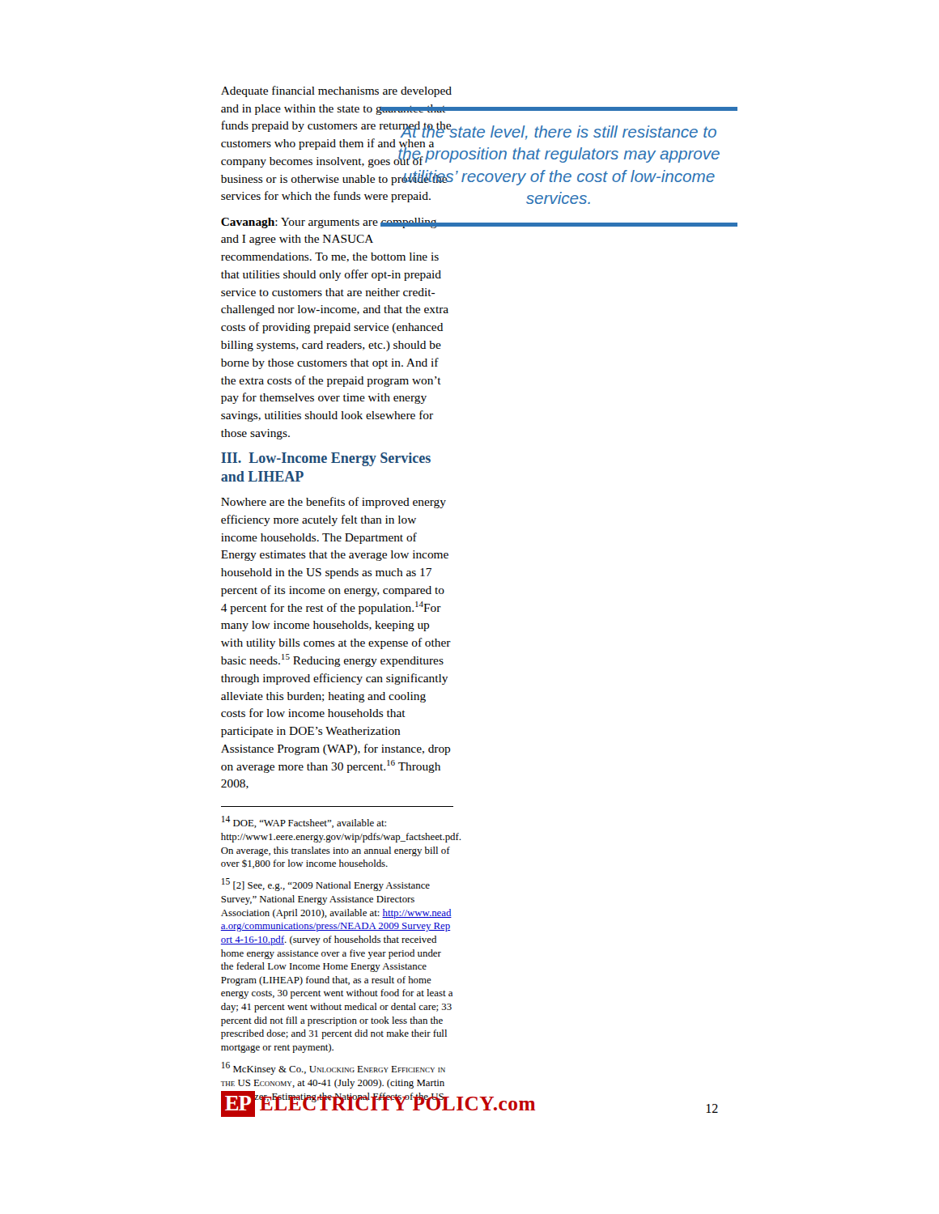Adequate financial mechanisms are developed and in place within the state to guarantee that funds prepaid by customers are returned to the customers who prepaid them if and when a company becomes insolvent, goes out of business or is otherwise unable to provide the services for which the funds were prepaid.
Cavanagh: Your arguments are compelling and I agree with the NASUCA recommendations. To me, the bottom line is that utilities should only offer opt-in prepaid service to customers that are neither credit-challenged nor low-income, and that the extra costs of providing prepaid service (enhanced billing systems, card readers, etc.) should be borne by those customers that opt in. And if the extra costs of the prepaid program won’t pay for themselves over time with energy savings, utilities should look elsewhere for those savings.
III. Low-Income Energy Services and LIHEAP
Nowhere are the benefits of improved energy efficiency more acutely felt than in low income households. The Department of Energy estimates that the average low income household in the US spends as much as 17 percent of its income on energy, compared to 4 percent for the rest of the population.14For many low income households, keeping up with utility bills comes at the expense of other basic needs.15 Reducing energy expenditures through improved efficiency can significantly alleviate this burden; heating and cooling costs for low income households that participate in DOE’s Weatherization Assistance Program (WAP), for instance, drop on average more than 30 percent.16 Through 2008,
14 DOE, “WAP Factsheet”, available at: http://www1.eere.energy.gov/wip/pdfs/wap_factsheet.pdf. On average, this translates into an annual energy bill of over $1,800 for low income households.
15 [2] See, e.g., “2009 National Energy Assistance Survey,” National Energy Assistance Directors Association (April 2010), available at: http://www.neada.org/communications/press/NEADA 2009 Survey Report 4-16-10.pdf. (survey of households that received home energy assistance over a five year period under the federal Low Income Home Energy Assistance Program (LIHEAP) found that, as a result of home energy costs, 30 percent went without food for at least a day; 41 percent went without medical or dental care; 33 percent did not fill a prescription or took less than the prescribed dose; and 31 percent did not make their full mortgage or rent payment).
16 McKinsey & Co., Unlocking Energy Efficiency in the US Economy, at 40-41 (July 2009). (citing Martin Schweitzer, Estimating the National Effects of the US
At the state level, there is still resistance to the proposition that regulators may approve utilities’ recovery of the cost of low-income services.
EP ELECTRICITY POLICY.com
12